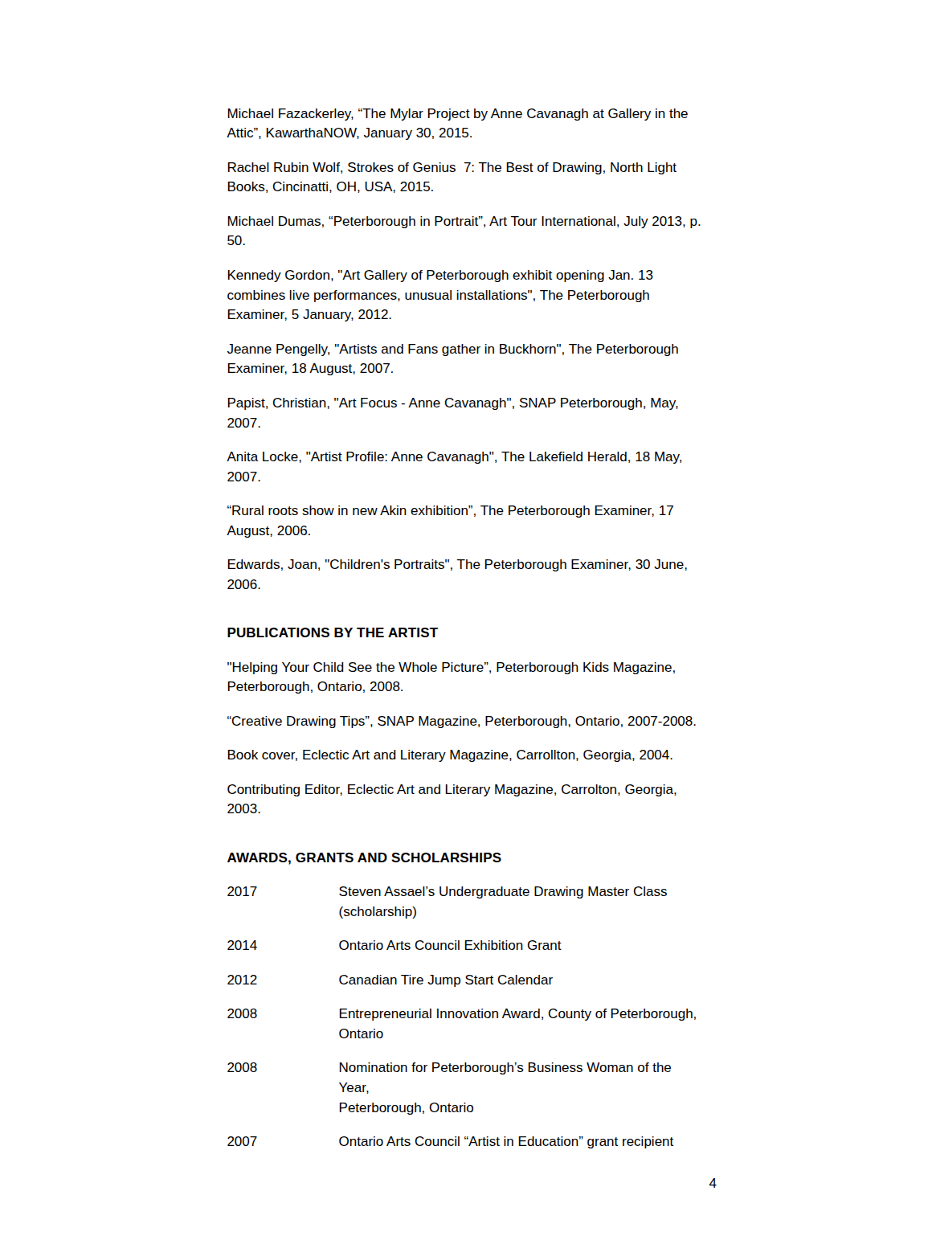Michael Fazackerley, “The Mylar Project by Anne Cavanagh at Gallery in the Attic”, KawarthaNOW, January 30, 2015.
Rachel Rubin Wolf, Strokes of Genius 7: The Best of Drawing, North Light Books, Cincinatti, OH, USA, 2015.
Michael Dumas, “Peterborough in Portrait”, Art Tour International, July 2013, p. 50.
Kennedy Gordon, "Art Gallery of Peterborough exhibit opening Jan. 13 combines live performances, unusual installations", The Peterborough Examiner, 5 January, 2012.
Jeanne Pengelly, "Artists and Fans gather in Buckhorn", The Peterborough Examiner, 18 August, 2007.
Papist, Christian, "Art Focus - Anne Cavanagh", SNAP Peterborough, May, 2007.
Anita Locke, "Artist Profile: Anne Cavanagh", The Lakefield Herald, 18 May, 2007.
“Rural roots show in new Akin exhibition”, The Peterborough Examiner, 17 August, 2006.
Edwards, Joan, "Children's Portraits", The Peterborough Examiner, 30 June, 2006.
PUBLICATIONS BY THE ARTIST
"Helping Your Child See the Whole Picture”, Peterborough Kids Magazine, Peterborough, Ontario, 2008.
“Creative Drawing Tips”, SNAP Magazine, Peterborough, Ontario, 2007-2008.
Book cover, Eclectic Art and Literary Magazine, Carrollton, Georgia, 2004.
Contributing Editor, Eclectic Art and Literary Magazine, Carrolton, Georgia, 2003.
AWARDS, GRANTS AND SCHOLARSHIPS
| 2017 | Steven Assael’s Undergraduate Drawing Master Class (scholarship) |
| 2014 | Ontario Arts Council Exhibition Grant |
| 2012 | Canadian Tire Jump Start Calendar |
| 2008 | Entrepreneurial Innovation Award, County of Peterborough, Ontario |
| 2008 | Nomination for Peterborough’s Business Woman of the Year, Peterborough, Ontario |
| 2007 | Ontario Arts Council “Artist in Education” grant recipient |
4